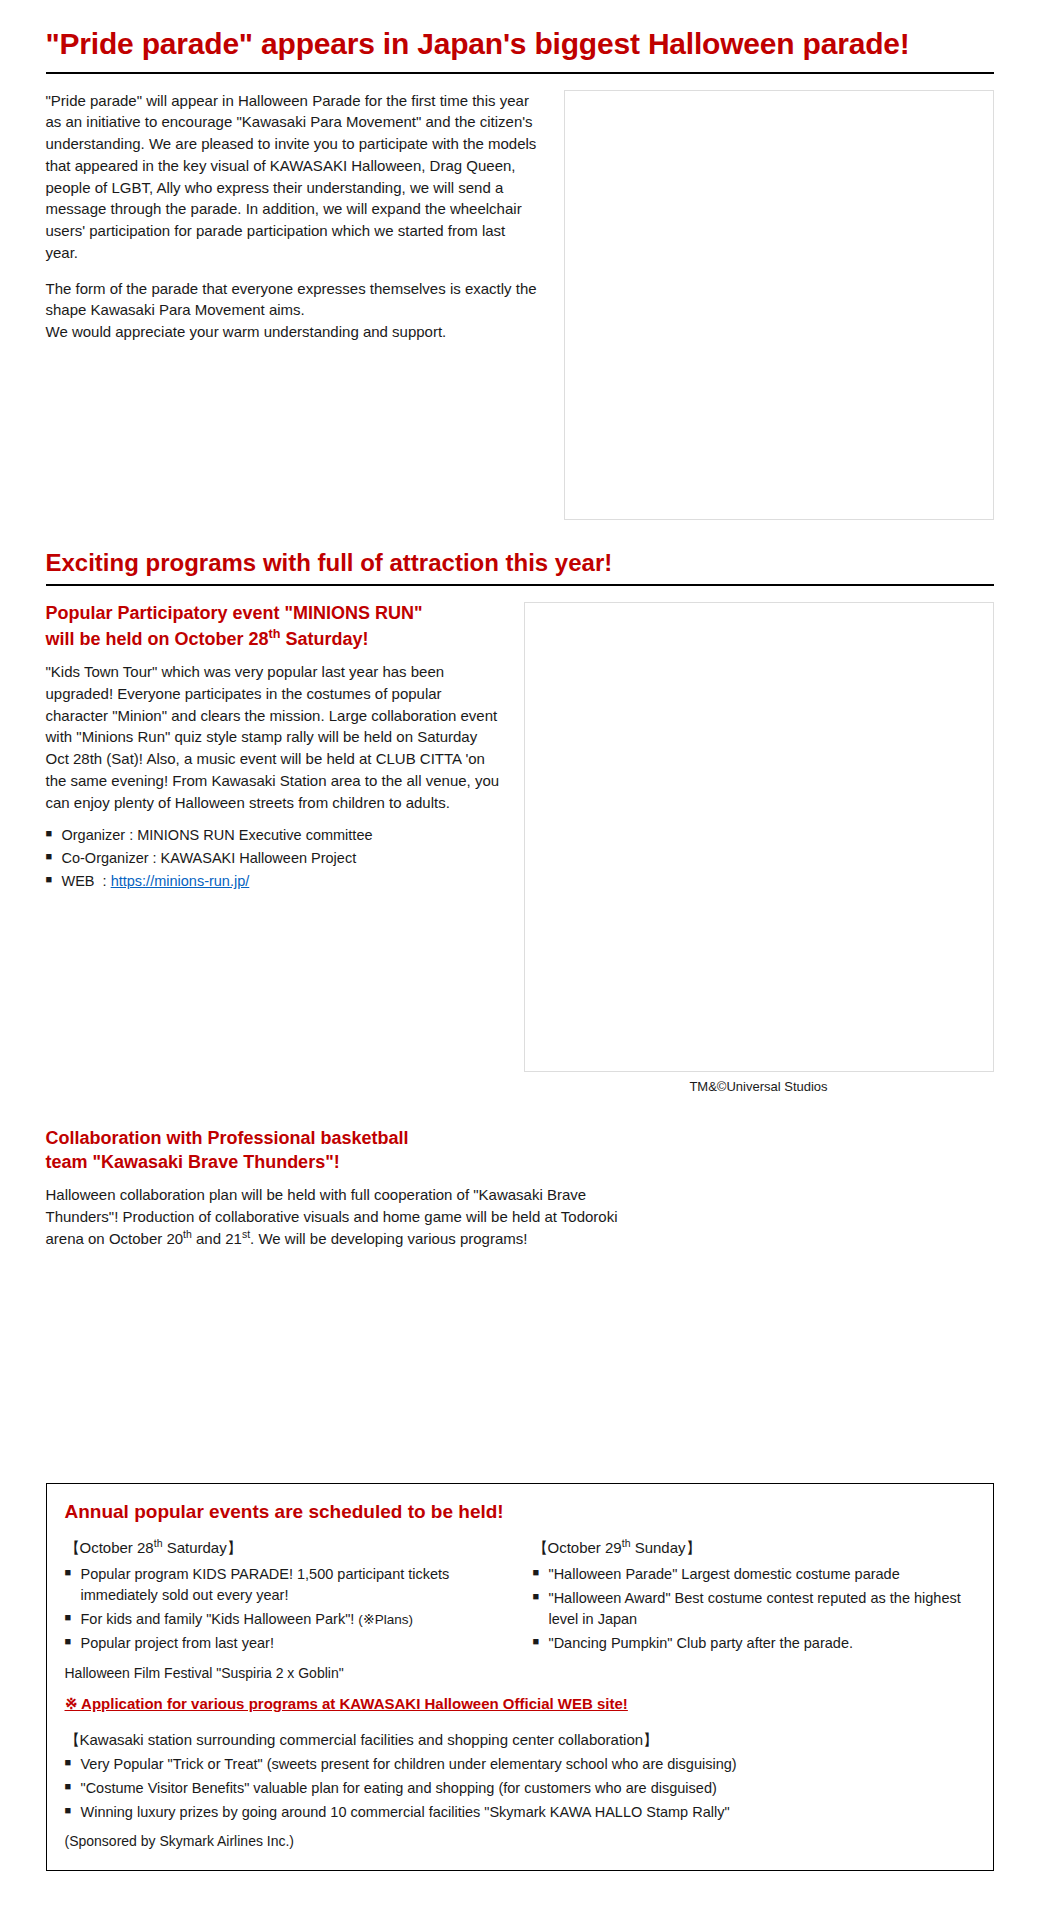"Pride parade" appears in Japan's biggest Halloween parade!
"Pride parade" will appear in Halloween Parade for the first time this year as an initiative to encourage "Kawasaki Para Movement" and the citizen's understanding. We are pleased to invite you to participate with the models that appeared in the key visual of KAWASAKI Halloween, Drag Queen, people of LGBT, Ally who express their understanding, we will send a message through the parade. In addition, we will expand the wheelchair users' participation for parade participation which we started from last year.
The form of the parade that everyone expresses themselves is exactly the shape Kawasaki Para Movement aims.
We would appreciate your warm understanding and support.
Exciting programs with full of attraction this year!
Popular Participatory event "MINIONS RUN"
will be held on October 28th Saturday!
"Kids Town Tour" which was very popular last year has been upgraded! Everyone participates in the costumes of popular character "Minion" and clears the mission. Large collaboration event with "Minions Run" quiz style stamp rally will be held on Saturday Oct 28th (Sat)! Also, a music event will be held at CLUB CITTA 'on the same evening! From Kawasaki Station area to the all venue, you can enjoy plenty of Halloween streets from children to adults.
Organizer : MINIONS RUN Executive committee
Co-Organizer : KAWASAKI Halloween Project
WEB : https://minions-run.jp/
TM&©Universal Studios
Collaboration with Professional basketball
team "Kawasaki Brave Thunders"!
Halloween collaboration plan will be held with full cooperation of "Kawasaki Brave Thunders"! Production of collaborative visuals and home game will be held at Todoroki arena on October 20th and 21st. We will be developing various programs!
Annual popular events are scheduled to be held!
【October 28th Saturday】
Popular program KIDS PARADE! 1,500 participant tickets immediately sold out every year!
For kids and family "Kids Halloween Park"! (※Plans)
Popular project from last year!
Halloween Film Festival "Suspiria 2 x Goblin"
【October 29th Sunday】
"Halloween Parade" Largest domestic costume parade
"Halloween Award" Best costume contest reputed as the highest level in Japan
"Dancing Pumpkin" Club party after the parade.
※ Application for various programs at KAWASAKI Halloween Official WEB site!
【Kawasaki station surrounding commercial facilities and shopping center collaboration】
Very Popular "Trick or Treat" (sweets present for children under elementary school who are disguising)
"Costume Visitor Benefits" valuable plan for eating and shopping (for customers who are disguised)
Winning luxury prizes by going around 10 commercial facilities "Skymark KAWA HALLO Stamp Rally"
(Sponsored by Skymark Airlines Inc.)